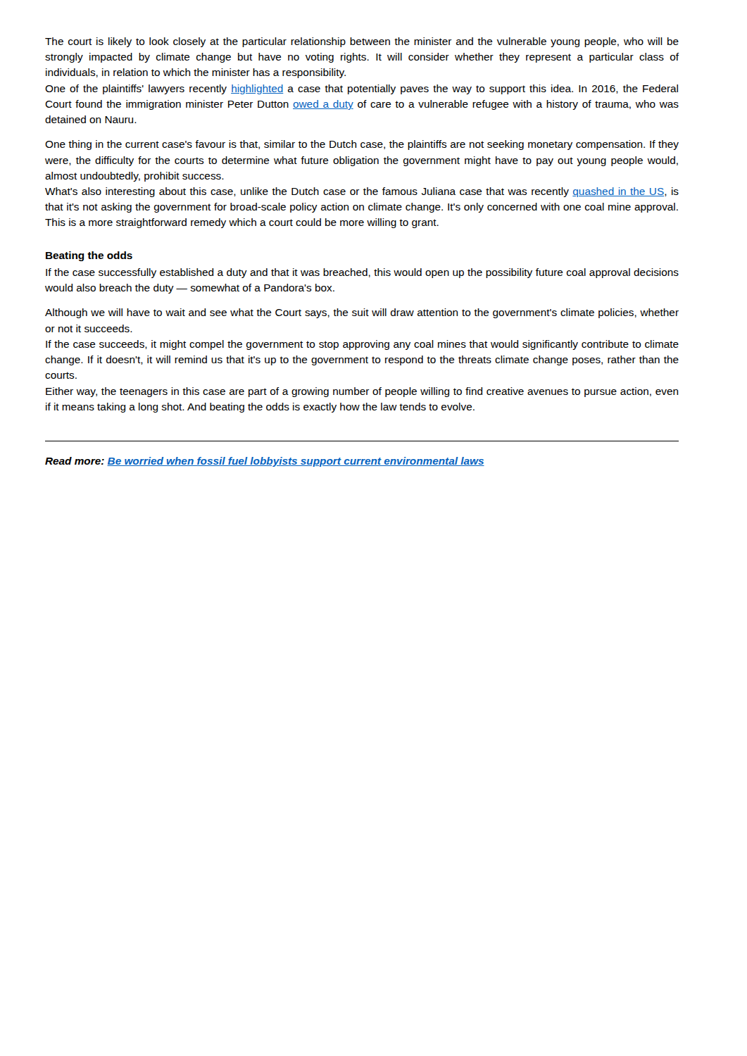The court is likely to look closely at the particular relationship between the minister and the vulnerable young people, who will be strongly impacted by climate change but have no voting rights. It will consider whether they represent a particular class of individuals, in relation to which the minister has a responsibility.
One of the plaintiffs' lawyers recently highlighted a case that potentially paves the way to support this idea. In 2016, the Federal Court found the immigration minister Peter Dutton owed a duty of care to a vulnerable refugee with a history of trauma, who was detained on Nauru.
One thing in the current case's favour is that, similar to the Dutch case, the plaintiffs are not seeking monetary compensation. If they were, the difficulty for the courts to determine what future obligation the government might have to pay out young people would, almost undoubtedly, prohibit success.
What's also interesting about this case, unlike the Dutch case or the famous Juliana case that was recently quashed in the US, is that it's not asking the government for broad-scale policy action on climate change. It's only concerned with one coal mine approval. This is a more straightforward remedy which a court could be more willing to grant.
Beating the odds
If the case successfully established a duty and that it was breached, this would open up the possibility future coal approval decisions would also breach the duty — somewhat of a Pandora's box.
Although we will have to wait and see what the Court says, the suit will draw attention to the government's climate policies, whether or not it succeeds.
If the case succeeds, it might compel the government to stop approving any coal mines that would significantly contribute to climate change. If it doesn't, it will remind us that it's up to the government to respond to the threats climate change poses, rather than the courts.
Either way, the teenagers in this case are part of a growing number of people willing to find creative avenues to pursue action, even if it means taking a long shot. And beating the odds is exactly how the law tends to evolve.
Read more: Be worried when fossil fuel lobbyists support current environmental laws